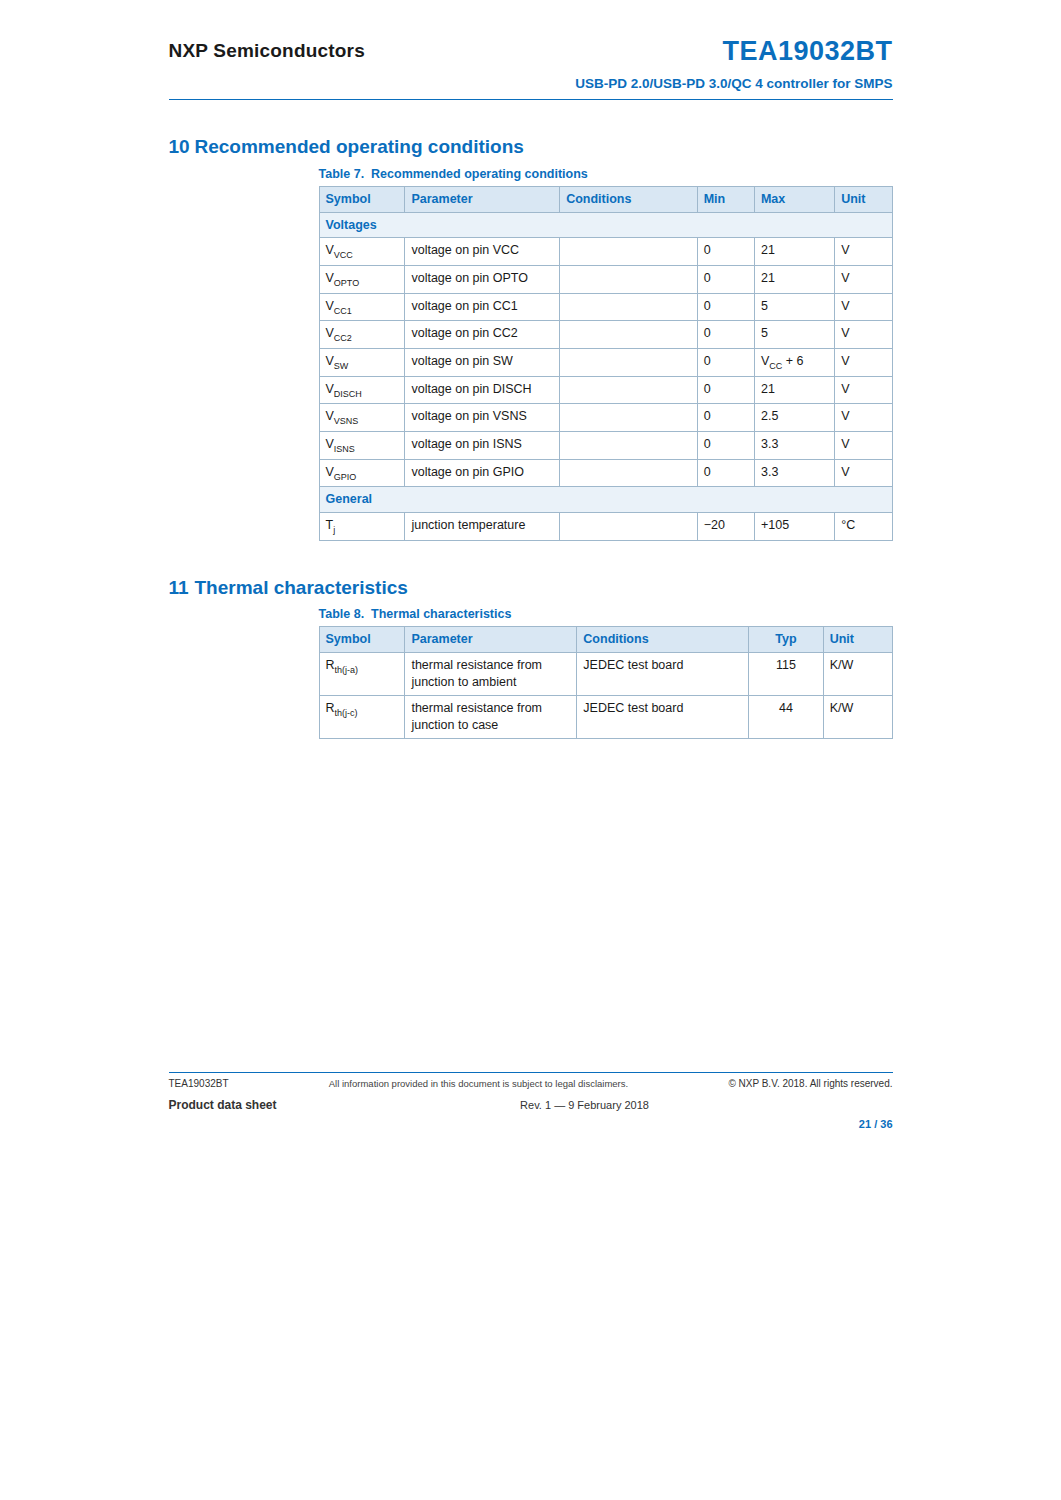NXP Semiconductors
TEA19032BT
USB-PD 2.0/USB-PD 3.0/QC 4 controller for SMPS
10 Recommended operating conditions
Table 7. Recommended operating conditions
| Symbol | Parameter | Conditions | Min | Max | Unit |
| --- | --- | --- | --- | --- | --- |
| Voltages |
| V VCC | voltage on pin VCC | | 0 | 21 | V |
| V OPTO | voltage on pin OPTO | | 0 | 21 | V |
| V CC1 | voltage on pin CC1 | | 0 | 5 | V |
| V CC2 | voltage on pin CC2 | | 0 | 5 | V |
| V SW | voltage on pin SW | | 0 | V CC + 6 | V |
| V DISCH | voltage on pin DISCH | | 0 | 21 | V |
| V VSNS | voltage on pin VSNS | | 0 | 2.5 | V |
| V ISNS | voltage on pin ISNS | | 0 | 3.3 | V |
| V GPIO | voltage on pin GPIO | | 0 | 3.3 | V |
| General |
| T j | junction temperature | | −20 | +105 | °C |
11 Thermal characteristics
Table 8. Thermal characteristics
| Symbol | Parameter | Conditions | Typ | Unit |
| --- | --- | --- | --- | --- |
| R th(j-a) | thermal resistance from junction to ambient | JEDEC test board | 115 | K/W |
| R th(j-c) | thermal resistance from junction to case | JEDEC test board | 44 | K/W |
TEA19032BT All information provided in this document is subject to legal disclaimers. © NXP B.V. 2018. All rights reserved.
Product data sheet Rev. 1 — 9 February 2018
21 / 36